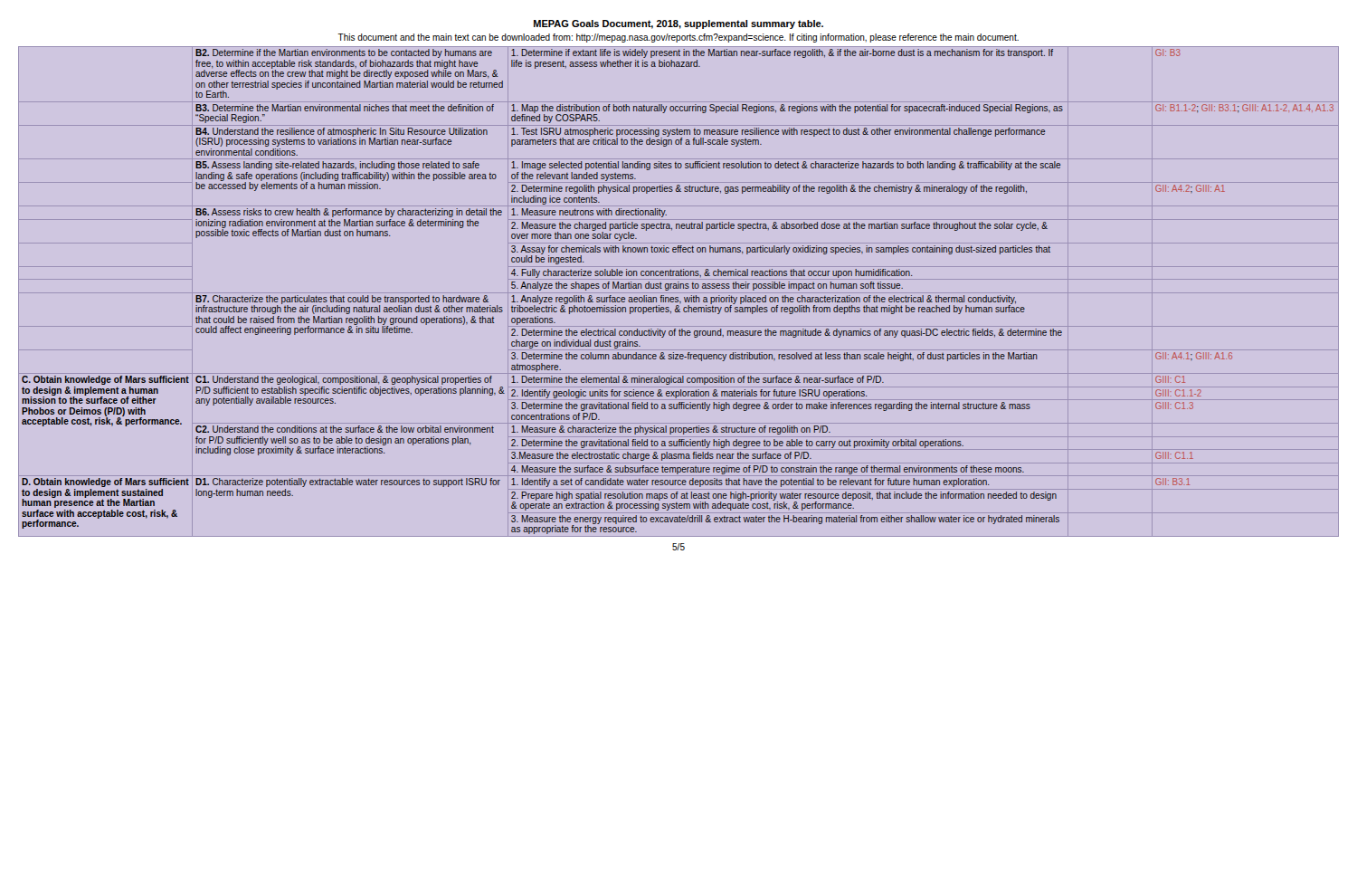MEPAG Goals Document, 2018, supplemental summary table.
This document and the main text can be downloaded from: http://mepag.nasa.gov/reports.cfm?expand=science. If citing information, please reference the main document.
| | B2. Determine if the Martian environments to be contacted by humans are free, to within acceptable risk standards, of biohazards that might have adverse effects on the crew that might be directly exposed while on Mars, & on other terrestrial species if uncontained Martian material would be returned to Earth. | 1. Determine if extant life is widely present in the Martian near-surface regolith, & if the air-borne dust is a mechanism for its transport. If life is present, assess whether it is a biohazard. | | GI: B3 |
| | B3. Determine the Martian environmental niches that meet the definition of “Special Region.” | 1. Map the distribution of both naturally occurring Special Regions, & regions with the potential for spacecraft-induced Special Regions, as defined by COSPAR5. | | GI: B1.1-2 ; GII: B3.1 ; GIII: A1.1-2, A1.4, A1.3 |
| | B4. Understand the resilience of atmospheric In Situ Resource Utilization (ISRU) processing systems to variations in Martian near-surface environmental conditions. | 1. Test ISRU atmospheric processing system to measure resilience with respect to dust & other environmental challenge performance parameters that are critical to the design of a full-scale system. | | |
| | B5. Assess landing site-related hazards, including those related to safe landing & safe operations (including trafficability) within the possible area to be accessed by elements of a human mission. | 1. Image selected potential landing sites to sufficient resolution to detect & characterize hazards to both landing & trafficability at the scale of the relevant landed systems. | | |
| | 2. Determine regolith physical properties & structure, gas permeability of the regolith & the chemistry & mineralogy of the regolith, including ice contents. | | GII: A4.2 ; GIII: A1 |
| | B6. Assess risks to crew health & performance by characterizing in detail the ionizing radiation environment at the Martian surface & determining the possible toxic effects of Martian dust on humans. | 1. Measure neutrons with directionality. | | |
| | 2. Measure the charged particle spectra, neutral particle spectra, & absorbed dose at the martian surface throughout the solar cycle, & over more than one solar cycle. | | |
| | 3. Assay for chemicals with known toxic effect on humans, particularly oxidizing species, in samples containing dust-sized particles that could be ingested. | | |
| | 4. Fully characterize soluble ion concentrations, & chemical reactions that occur upon humidification. | | |
| | 5. Analyze the shapes of Martian dust grains to assess their possible impact on human soft tissue. | | |
| | B7. Characterize the particulates that could be transported to hardware & infrastructure through the air (including natural aeolian dust & other materials that could be raised from the Martian regolith by ground operations), & that could affect engineering performance & in situ lifetime. | 1. Analyze regolith & surface aeolian fines, with a priority placed on the characterization of the electrical & thermal conductivity, triboelectric & photoemission properties, & chemistry of samples of regolith from depths that might be reached by human surface operations. | | |
| | 2. Determine the electrical conductivity of the ground, measure the magnitude & dynamics of any quasi-DC electric fields, & determine the charge on individual dust grains. | | |
| | 3. Determine the column abundance & size-frequency distribution, resolved at less than scale height, of dust particles in the Martian atmosphere. | | GII: A4.1 ; GIII: A1.6 |
| C. Obtain knowledge of Mars sufficient to design & implement a human mission to the surface of either Phobos or Deimos (P/D) with acceptable cost, risk, & performance. | C1. Understand the geological, compositional, & geophysical properties of P/D sufficient to establish specific scientific objectives, operations planning, & any potentially available resources. | 1. Determine the elemental & mineralogical composition of the surface & near-surface of P/D. | | GIII: C1 |
| 2. Identify geologic units for science & exploration & materials for future ISRU operations. | | GIII: C1.1-2 |
| 3. Determine the gravitational field to a sufficiently high degree & order to make inferences regarding the internal structure & mass concentrations of P/D. | | GIII: C1.3 |
| C2. Understand the conditions at the surface & the low orbital environment for P/D sufficiently well so as to be able to design an operations plan, including close proximity & surface interactions. | 1. Measure & characterize the physical properties & structure of regolith on P/D. | | |
| 2. Determine the gravitational field to a sufficiently high degree to be able to carry out proximity orbital operations. | | |
| 3.Measure the electrostatic charge & plasma fields near the surface of P/D. | | GIII: C1.1 |
| 4. Measure the surface & subsurface temperature regime of P/D to constrain the range of thermal environments of these moons. | | |
| D. Obtain knowledge of Mars sufficient to design & implement sustained human presence at the Martian surface with acceptable cost, risk, & performance. | D1. Characterize potentially extractable water resources to support ISRU for long-term human needs. | 1. Identify a set of candidate water resource deposits that have the potential to be relevant for future human exploration. | | GII: B3.1 |
| 2. Prepare high spatial resolution maps of at least one high-priority water resource deposit, that include the information needed to design & operate an extraction & processing system with adequate cost, risk, & performance. | | |
| 3. Measure the energy required to excavate/drill & extract water the H-bearing material from either shallow water ice or hydrated minerals as appropriate for the resource. | | |
5/5